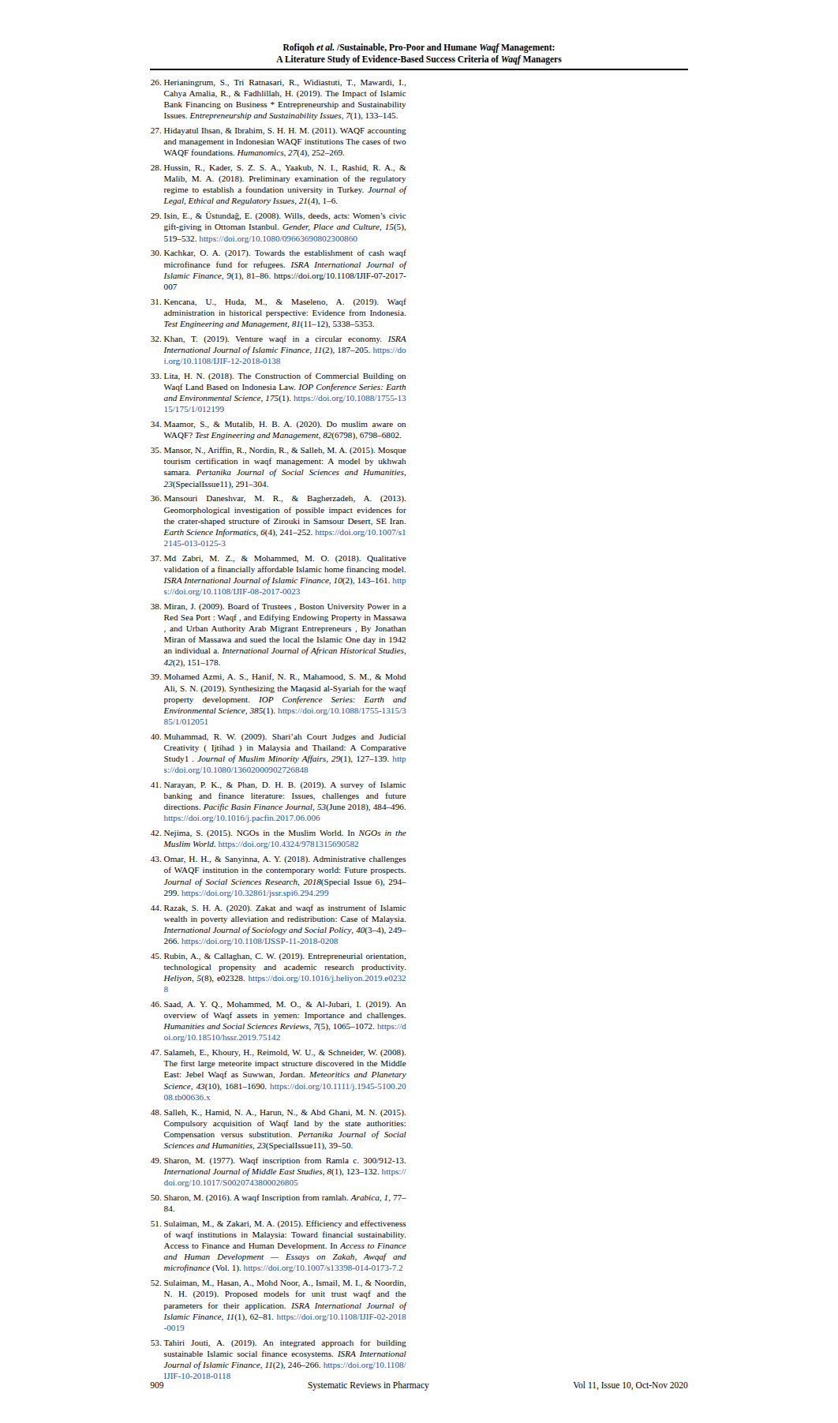Rofiqoh et al. /Sustainable, Pro-Poor and Humane Waqf Management:
A Literature Study of Evidence-Based Success Criteria of Waqf Managers
Herianingrum, S., Tri Ratnasari, R., Widiastuti, T., Mawardi, I., Cahya Amalia, R., & Fadhlillah, H. (2019). The Impact of Islamic Bank Financing on Business * Entrepreneurship and Sustainability Issues. Entrepreneurship and Sustainability Issues, 7(1), 133–145.
Hidayatul Ihsan, & Ibrahim, S. H. H. M. (2011). WAQF accounting and management in Indonesian WAQF institutions The cases of two WAQF foundations. Humanomics, 27(4), 252–269.
Hussin, R., Kader, S. Z. S. A., Yaakub, N. I., Rashid, R. A., & Malib, M. A. (2018). Preliminary examination of the regulatory regime to establish a foundation university in Turkey. Journal of Legal, Ethical and Regulatory Issues, 21(4), 1–6.
Isin, E., & Üstundağ, E. (2008). Wills, deeds, acts: Women’s civic gift-giving in Ottoman Istanbul. Gender, Place and Culture, 15(5), 519–532. https://doi.org/10.1080/09663690802300860
Kachkar, O. A. (2017). Towards the establishment of cash waqf microfinance fund for refugees. ISRA International Journal of Islamic Finance, 9(1), 81–86. https://doi.org/10.1108/IJIF-07-2017-007
Kencana, U., Huda, M., & Maseleno, A. (2019). Waqf administration in historical perspective: Evidence from Indonesia. Test Engineering and Management, 81(11–12), 5338–5353.
Khan, T. (2019). Venture waqf in a circular economy. ISRA International Journal of Islamic Finance, 11(2), 187–205. https://doi.org/10.1108/IJIF-12-2018-0138
Lita, H. N. (2018). The Construction of Commercial Building on Waqf Land Based on Indonesia Law. IOP Conference Series: Earth and Environmental Science, 175(1). https://doi.org/10.1088/1755-1315/175/1/012199
Maamor, S., & Mutalib, H. B. A. (2020). Do muslim aware on WAQF? Test Engineering and Management, 82(6798), 6798–6802.
Mansor, N., Ariffin, R., Nordin, R., & Salleh, M. A. (2015). Mosque tourism certification in waqf management: A model by ukhwah samara. Pertanika Journal of Social Sciences and Humanities, 23(SpecialIssue11), 291–304.
Mansouri Daneshvar, M. R., & Bagherzadeh, A. (2013). Geomorphological investigation of possible impact evidences for the crater-shaped structure of Zirouki in Samsour Desert, SE Iran. Earth Science Informatics, 6(4), 241–252. https://doi.org/10.1007/s12145-013-0125-3
Md Zabri, M. Z., & Mohammed, M. O. (2018). Qualitative validation of a financially affordable Islamic home financing model. ISRA International Journal of Islamic Finance, 10(2), 143–161. https://doi.org/10.1108/IJIF-08-2017-0023
Miran, J. (2009). Board of Trustees , Boston University Power in a Red Sea Port : Waqf , and Edifying Endowing Property in Massawa , and Urban Authority Arab Migrant Entrepreneurs , By Jonathan Miran of Massawa and sued the local the Islamic One day in 1942 an individual a. International Journal of African Historical Studies, 42(2), 151–178.
Mohamed Azmi, A. S., Hanif, N. R., Mahamood, S. M., & Mohd Ali, S. N. (2019). Synthesizing the Maqasid al-Syariah for the waqf property development. IOP Conference Series: Earth and Environmental Science, 385(1). https://doi.org/10.1088/1755-1315/385/1/012051
Muhammad, R. W. (2009). Shari’ah Court Judges and Judicial Creativity ( Ijtihad ) in Malaysia and Thailand: A Comparative Study1 . Journal of Muslim Minority Affairs, 29(1), 127–139. https://doi.org/10.1080/13602000902726848
Narayan, P. K., & Phan, D. H. B. (2019). A survey of Islamic banking and finance literature: Issues, challenges and future directions. Pacific Basin Finance Journal, 53(June 2018), 484–496. https://doi.org/10.1016/j.pacfin.2017.06.006
Nejima, S. (2015). NGOs in the Muslim World. In NGOs in the Muslim World. https://doi.org/10.4324/9781315690582
Omar, H. H., & Sanyinna, A. Y. (2018). Administrative challenges of WAQF institution in the contemporary world: Future prospects. Journal of Social Sciences Research, 2018(Special Issue 6), 294–299. https://doi.org/10.32861/jssr.spi6.294.299
Razak, S. H. A. (2020). Zakat and waqf as instrument of Islamic wealth in poverty alleviation and redistribution: Case of Malaysia. International Journal of Sociology and Social Policy, 40(3–4), 249–266. https://doi.org/10.1108/IJSSP-11-2018-0208
Rubin, A., & Callaghan, C. W. (2019). Entrepreneurial orientation, technological propensity and academic research productivity. Heliyon, 5(8), e02328. https://doi.org/10.1016/j.heliyon.2019.e02328
Saad, A. Y. Q., Mohammed, M. O., & Al-Jubari, I. (2019). An overview of Waqf assets in yemen: Importance and challenges. Humanities and Social Sciences Reviews, 7(5), 1065–1072. https://doi.org/10.18510/hssr.2019.75142
Salameh, E., Khoury, H., Reimold, W. U., & Schneider, W. (2008). The first large meteorite impact structure discovered in the Middle East: Jebel Waqf as Suwwan, Jordan. Meteoritics and Planetary Science, 43(10), 1681–1690. https://doi.org/10.1111/j.1945-5100.2008.tb00636.x
Salleh, K., Hamid, N. A., Harun, N., & Abd Ghani, M. N. (2015). Compulsory acquisition of Waqf land by the state authorities: Compensation versus substitution. Pertanika Journal of Social Sciences and Humanities, 23(SpecialIssue11), 39–50.
Sharon, M. (1977). Waqf inscription from Ramla c. 300/912-13. International Journal of Middle East Studies, 8(1), 123–132. https://doi.org/10.1017/S0020743800026805
Sharon, M. (2016). A waqf Inscription from ramlah. Arabica, 1, 77–84.
Sulaiman, M., & Zakari, M. A. (2015). Efficiency and effectiveness of waqf institutions in Malaysia: Toward financial sustainability. Access to Finance and Human Development. In Access to Finance and Human Development — Essays on Zakah, Awqaf and microfinance (Vol. 1). https://doi.org/10.1007/s13398-014-0173-7.2
Sulaiman, M., Hasan, A., Mohd Noor, A., Ismail, M. I., & Noordin, N. H. (2019). Proposed models for unit trust waqf and the parameters for their application. ISRA International Journal of Islamic Finance, 11(1), 62–81. https://doi.org/10.1108/IJIF-02-2018-0019
Tahiri Jouti, A. (2019). An integrated approach for building sustainable Islamic social finance ecosystems. ISRA International Journal of Islamic Finance, 11(2), 246–266. https://doi.org/10.1108/IJIF-10-2018-0118
909 Systematic Reviews in Pharmacy Vol 11, Issue 10, Oct-Nov 2020